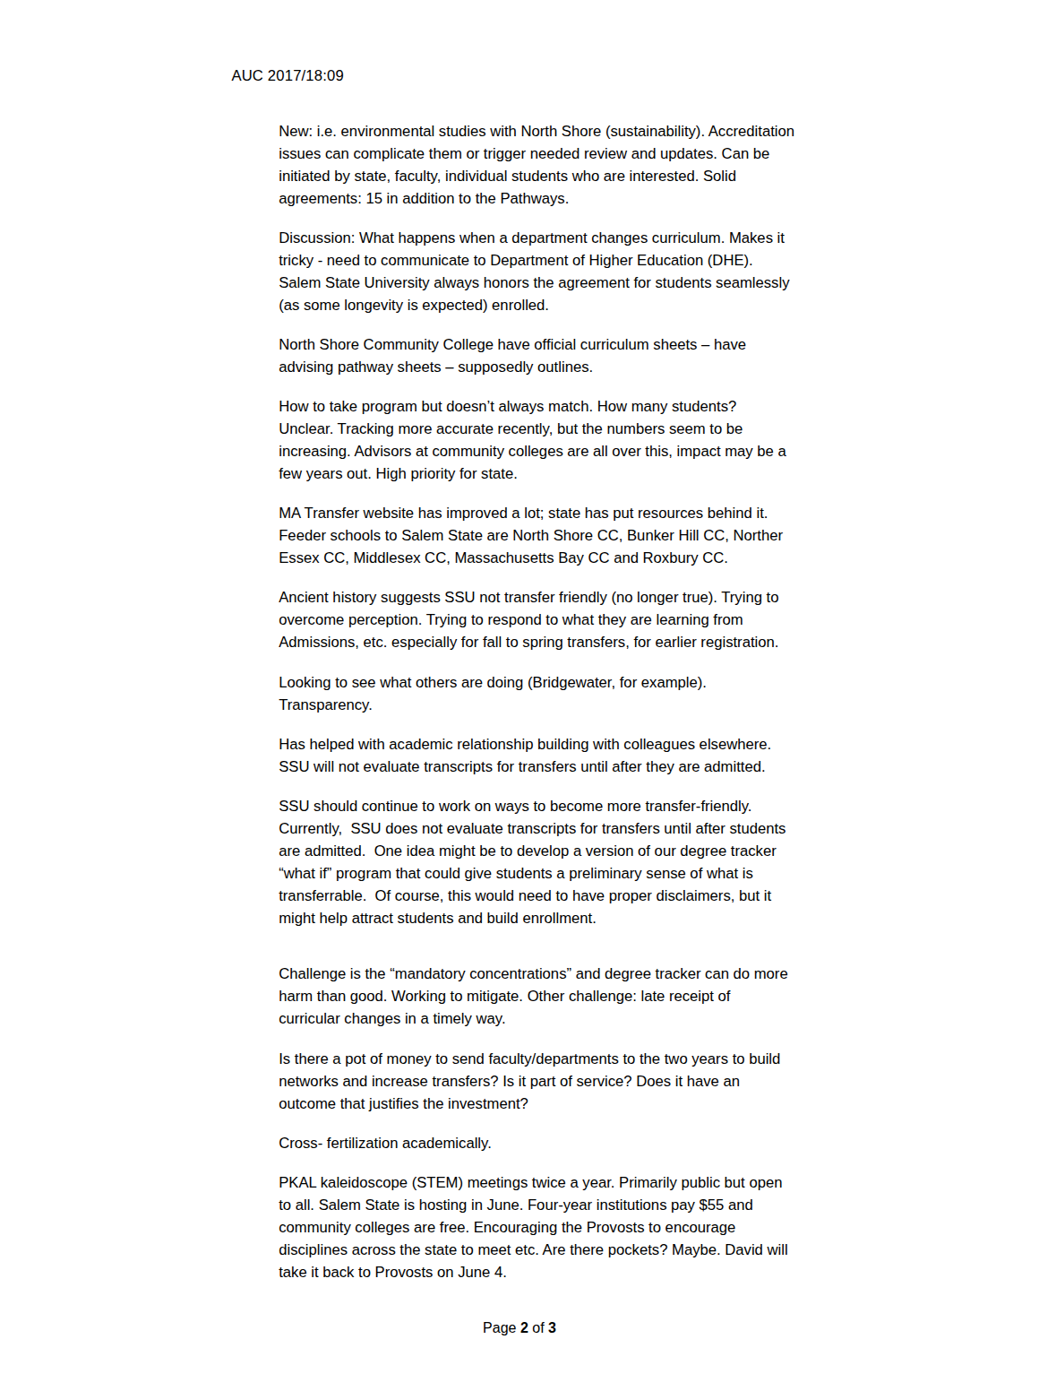AUC 2017/18:09
New: i.e. environmental studies with North Shore (sustainability). Accreditation issues can complicate them or trigger needed review and updates. Can be initiated by state, faculty, individual students who are interested. Solid agreements: 15 in addition to the Pathways.
Discussion: What happens when a department changes curriculum. Makes it tricky - need to communicate to Department of Higher Education (DHE). Salem State University always honors the agreement for students seamlessly (as some longevity is expected) enrolled.
North Shore Community College have official curriculum sheets – have advising pathway sheets – supposedly outlines.
How to take program but doesn’t always match. How many students? Unclear. Tracking more accurate recently, but the numbers seem to be increasing. Advisors at community colleges are all over this, impact may be a few years out. High priority for state.
MA Transfer website has improved a lot; state has put resources behind it. Feeder schools to Salem State are North Shore CC, Bunker Hill CC, Norther Essex CC, Middlesex CC, Massachusetts Bay CC and Roxbury CC.
Ancient history suggests SSU not transfer friendly (no longer true). Trying to overcome perception. Trying to respond to what they are learning from Admissions, etc. especially for fall to spring transfers, for earlier registration.
Looking to see what others are doing (Bridgewater, for example). Transparency.
Has helped with academic relationship building with colleagues elsewhere. SSU will not evaluate transcripts for transfers until after they are admitted.
SSU should continue to work on ways to become more transfer-friendly. Currently, SSU does not evaluate transcripts for transfers until after students are admitted. One idea might be to develop a version of our degree tracker “what if” program that could give students a preliminary sense of what is transferrable. Of course, this would need to have proper disclaimers, but it might help attract students and build enrollment.
Challenge is the “mandatory concentrations” and degree tracker can do more harm than good. Working to mitigate. Other challenge: late receipt of curricular changes in a timely way.
Is there a pot of money to send faculty/departments to the two years to build networks and increase transfers? Is it part of service? Does it have an outcome that justifies the investment?
Cross- fertilization academically.
PKAL kaleidoscope (STEM) meetings twice a year. Primarily public but open to all. Salem State is hosting in June. Four-year institutions pay $55 and community colleges are free. Encouraging the Provosts to encourage disciplines across the state to meet etc. Are there pockets? Maybe. David will take it back to Provosts on June 4.
Page 2 of 3